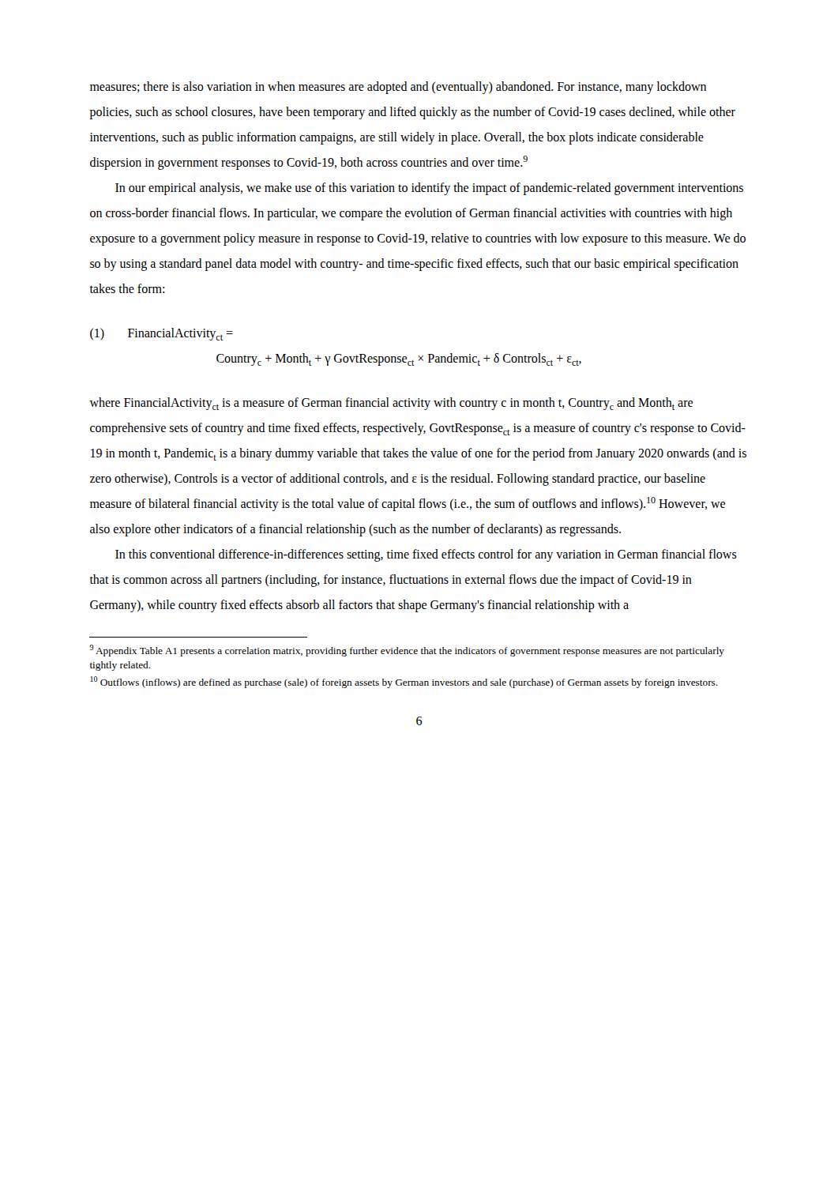measures; there is also variation in when measures are adopted and (eventually) abandoned. For instance, many lockdown policies, such as school closures, have been temporary and lifted quickly as the number of Covid-19 cases declined, while other interventions, such as public information campaigns, are still widely in place. Overall, the box plots indicate considerable dispersion in government responses to Covid-19, both across countries and over time.9
In our empirical analysis, we make use of this variation to identify the impact of pandemic-related government interventions on cross-border financial flows. In particular, we compare the evolution of German financial activities with countries with high exposure to a government policy measure in response to Covid-19, relative to countries with low exposure to this measure. We do so by using a standard panel data model with country- and time-specific fixed effects, such that our basic empirical specification takes the form:
(1) FinancialActivityct = Countryc + Montht + γ GovtResponsect × Pandemict + δ Controlsct + εct,
where FinancialActivityct is a measure of German financial activity with country c in month t, Countryc and Montht are comprehensive sets of country and time fixed effects, respectively, GovtResponsect is a measure of country c's response to Covid-19 in month t, Pandemict is a binary dummy variable that takes the value of one for the period from January 2020 onwards (and is zero otherwise), Controls is a vector of additional controls, and ε is the residual. Following standard practice, our baseline measure of bilateral financial activity is the total value of capital flows (i.e., the sum of outflows and inflows).10 However, we also explore other indicators of a financial relationship (such as the number of declarants) as regressands.
In this conventional difference-in-differences setting, time fixed effects control for any variation in German financial flows that is common across all partners (including, for instance, fluctuations in external flows due the impact of Covid-19 in Germany), while country fixed effects absorb all factors that shape Germany's financial relationship with a
9 Appendix Table A1 presents a correlation matrix, providing further evidence that the indicators of government response measures are not particularly tightly related.
10 Outflows (inflows) are defined as purchase (sale) of foreign assets by German investors and sale (purchase) of German assets by foreign investors.
6